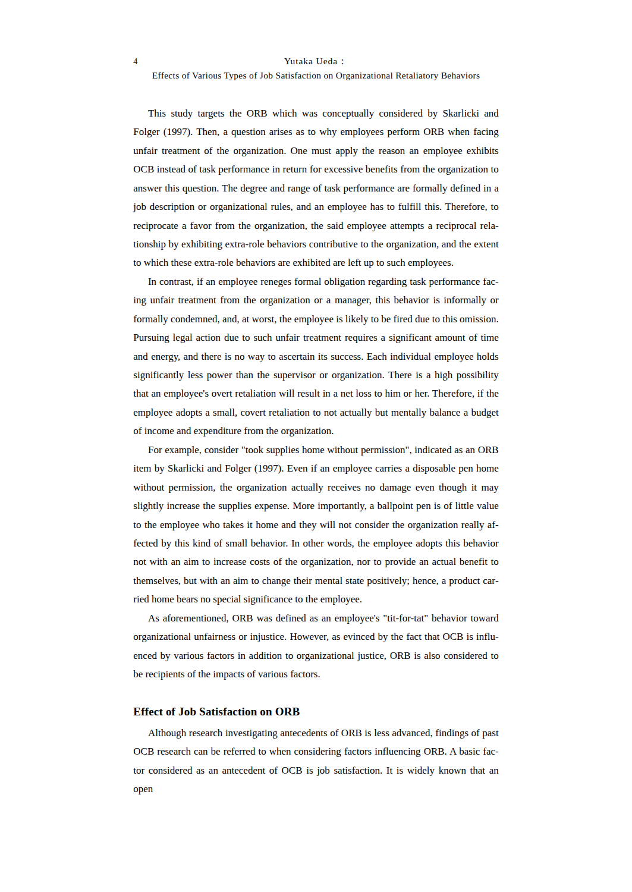4
Yutaka Ueda： Effects of Various Types of Job Satisfaction on Organizational Retaliatory Behaviors
This study targets the ORB which was conceptually considered by Skarlicki and Folger (1997). Then, a question arises as to why employees perform ORB when facing unfair treatment of the organization. One must apply the reason an employee exhibits OCB instead of task performance in return for excessive benefits from the organization to answer this question. The degree and range of task performance are formally defined in a job description or organizational rules, and an employee has to fulfill this. Therefore, to reciprocate a favor from the organization, the said employee attempts a reciprocal relationship by exhibiting extra-role behaviors contributive to the organization, and the extent to which these extra-role behaviors are exhibited are left up to such employees.
In contrast, if an employee reneges formal obligation regarding task performance facing unfair treatment from the organization or a manager, this behavior is informally or formally condemned, and, at worst, the employee is likely to be fired due to this omission. Pursuing legal action due to such unfair treatment requires a significant amount of time and energy, and there is no way to ascertain its success. Each individual employee holds significantly less power than the supervisor or organization. There is a high possibility that an employee's overt retaliation will result in a net loss to him or her. Therefore, if the employee adopts a small, covert retaliation to not actually but mentally balance a budget of income and expenditure from the organization.
For example, consider "took supplies home without permission", indicated as an ORB item by Skarlicki and Folger (1997). Even if an employee carries a disposable pen home without permission, the organization actually receives no damage even though it may slightly increase the supplies expense. More importantly, a ballpoint pen is of little value to the employee who takes it home and they will not consider the organization really affected by this kind of small behavior. In other words, the employee adopts this behavior not with an aim to increase costs of the organization, nor to provide an actual benefit to themselves, but with an aim to change their mental state positively; hence, a product carried home bears no special significance to the employee.
As aforementioned, ORB was defined as an employee's "tit-for-tat" behavior toward organizational unfairness or injustice. However, as evinced by the fact that OCB is influenced by various factors in addition to organizational justice, ORB is also considered to be recipients of the impacts of various factors.
Effect of Job Satisfaction on ORB
Although research investigating antecedents of ORB is less advanced, findings of past OCB research can be referred to when considering factors influencing ORB. A basic factor considered as an antecedent of OCB is job satisfaction. It is widely known that an open